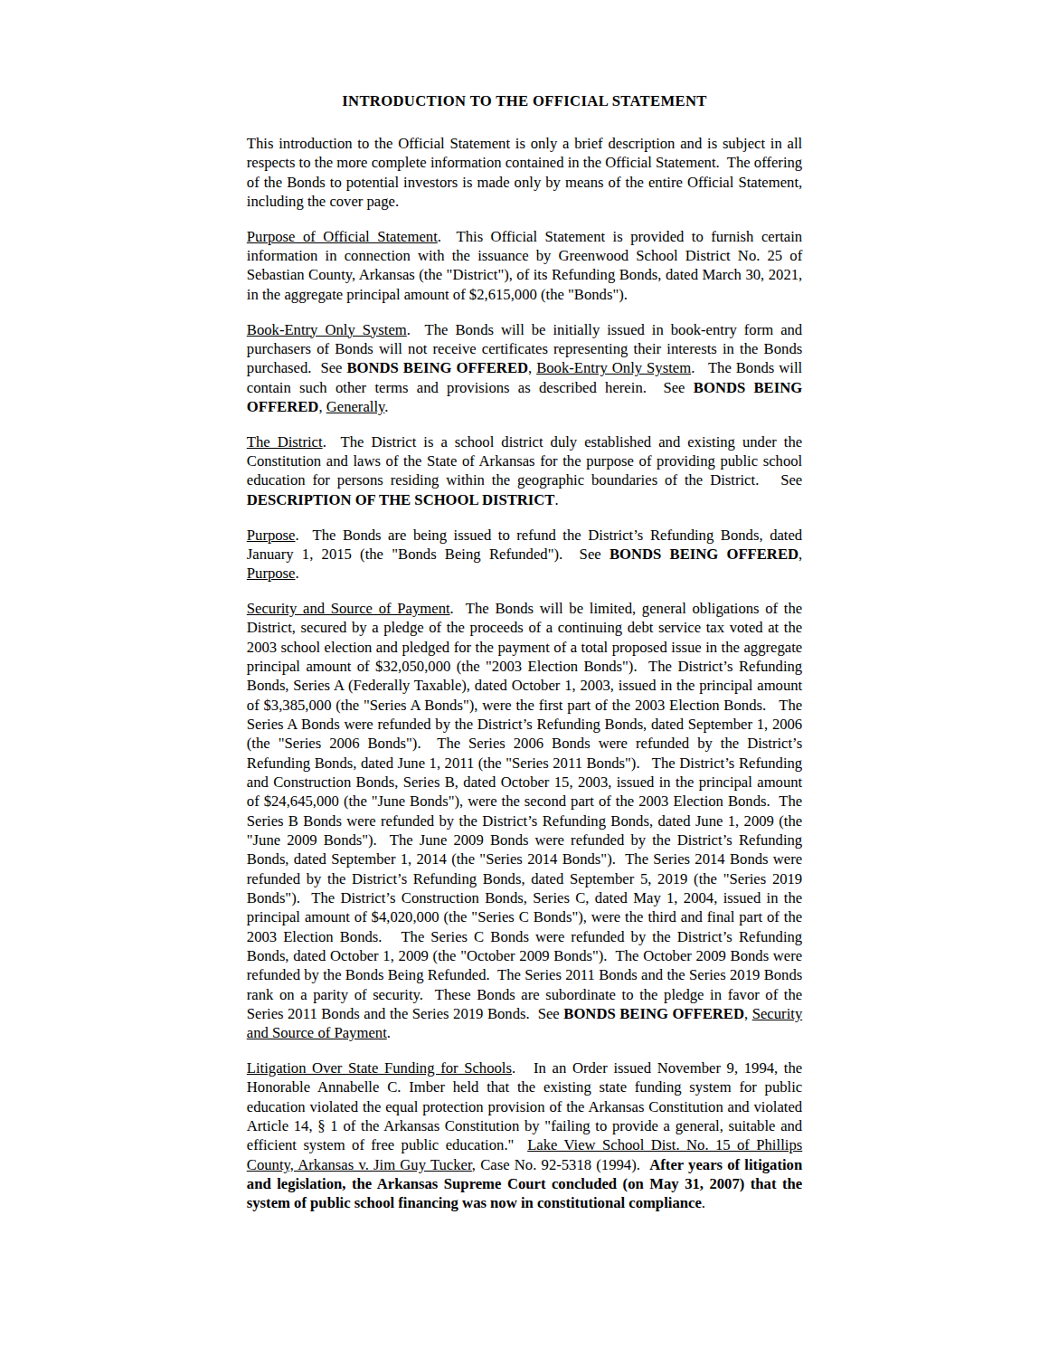INTRODUCTION TO THE OFFICIAL STATEMENT
This introduction to the Official Statement is only a brief description and is subject in all respects to the more complete information contained in the Official Statement. The offering of the Bonds to potential investors is made only by means of the entire Official Statement, including the cover page.
Purpose of Official Statement. This Official Statement is provided to furnish certain information in connection with the issuance by Greenwood School District No. 25 of Sebastian County, Arkansas (the "District"), of its Refunding Bonds, dated March 30, 2021, in the aggregate principal amount of $2,615,000 (the "Bonds").
Book-Entry Only System. The Bonds will be initially issued in book-entry form and purchasers of Bonds will not receive certificates representing their interests in the Bonds purchased. See BONDS BEING OFFERED, Book-Entry Only System. The Bonds will contain such other terms and provisions as described herein. See BONDS BEING OFFERED, Generally.
The District. The District is a school district duly established and existing under the Constitution and laws of the State of Arkansas for the purpose of providing public school education for persons residing within the geographic boundaries of the District. See DESCRIPTION OF THE SCHOOL DISTRICT.
Purpose. The Bonds are being issued to refund the District’s Refunding Bonds, dated January 1, 2015 (the "Bonds Being Refunded"). See BONDS BEING OFFERED, Purpose.
Security and Source of Payment. The Bonds will be limited, general obligations of the District, secured by a pledge of the proceeds of a continuing debt service tax voted at the 2003 school election and pledged for the payment of a total proposed issue in the aggregate principal amount of $32,050,000 (the "2003 Election Bonds"). The District’s Refunding Bonds, Series A (Federally Taxable), dated October 1, 2003, issued in the principal amount of $3,385,000 (the "Series A Bonds"), were the first part of the 2003 Election Bonds. The Series A Bonds were refunded by the District’s Refunding Bonds, dated September 1, 2006 (the "Series 2006 Bonds"). The Series 2006 Bonds were refunded by the District’s Refunding Bonds, dated June 1, 2011 (the "Series 2011 Bonds"). The District’s Refunding and Construction Bonds, Series B, dated October 15, 2003, issued in the principal amount of $24,645,000 (the "June Bonds"), were the second part of the 2003 Election Bonds. The Series B Bonds were refunded by the District’s Refunding Bonds, dated June 1, 2009 (the "June 2009 Bonds"). The June 2009 Bonds were refunded by the District’s Refunding Bonds, dated September 1, 2014 (the "Series 2014 Bonds"). The Series 2014 Bonds were refunded by the District’s Refunding Bonds, dated September 5, 2019 (the "Series 2019 Bonds"). The District’s Construction Bonds, Series C, dated May 1, 2004, issued in the principal amount of $4,020,000 (the "Series C Bonds"), were the third and final part of the 2003 Election Bonds. The Series C Bonds were refunded by the District’s Refunding Bonds, dated October 1, 2009 (the "October 2009 Bonds"). The October 2009 Bonds were refunded by the Bonds Being Refunded. The Series 2011 Bonds and the Series 2019 Bonds rank on a parity of security. These Bonds are subordinate to the pledge in favor of the Series 2011 Bonds and the Series 2019 Bonds. See BONDS BEING OFFERED, Security and Source of Payment.
Litigation Over State Funding for Schools. In an Order issued November 9, 1994, the Honorable Annabelle C. Imber held that the existing state funding system for public education violated the equal protection provision of the Arkansas Constitution and violated Article 14, § 1 of the Arkansas Constitution by "failing to provide a general, suitable and efficient system of free public education." Lake View School Dist. No. 15 of Phillips County, Arkansas v. Jim Guy Tucker, Case No. 92-5318 (1994). After years of litigation and legislation, the Arkansas Supreme Court concluded (on May 31, 2007) that the system of public school financing was now in constitutional compliance.